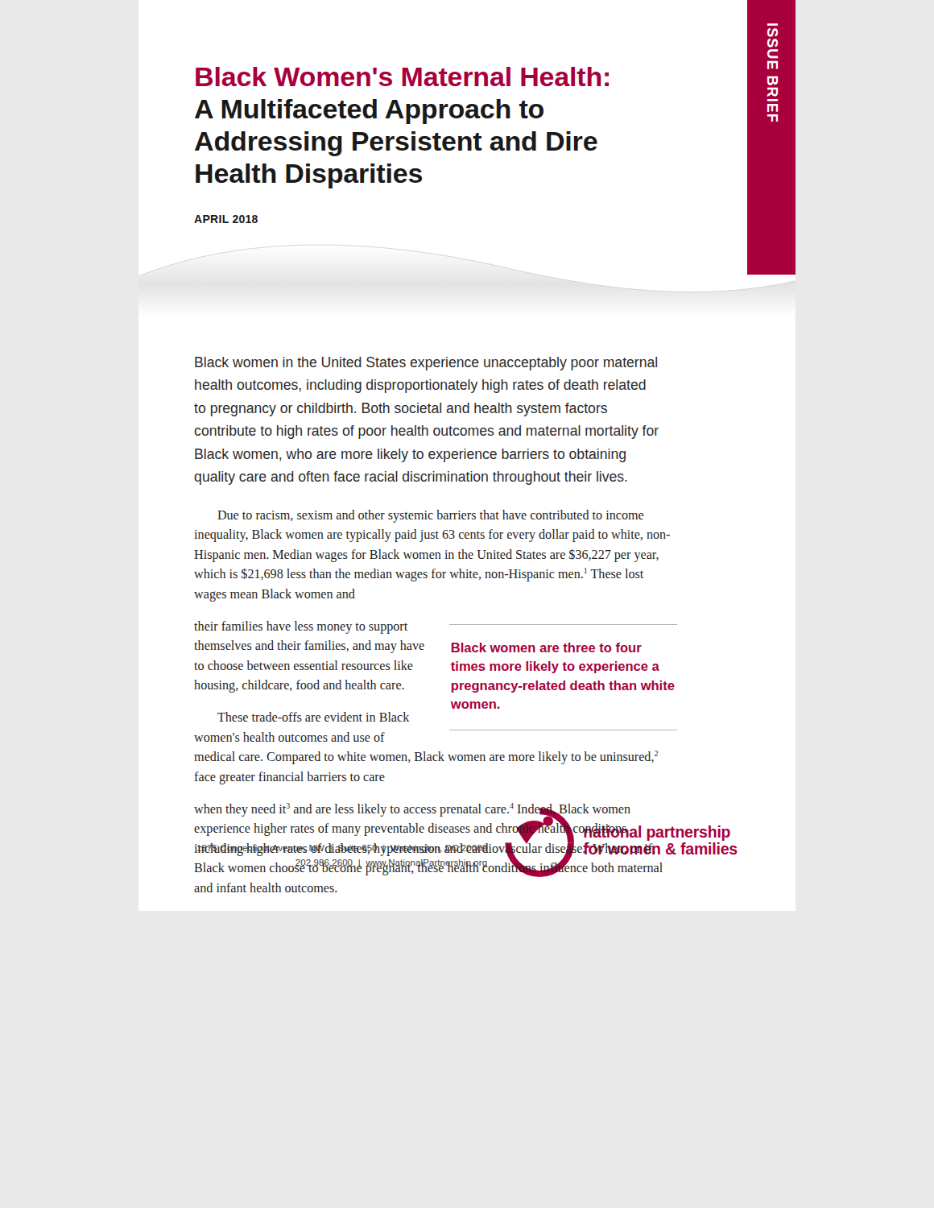ISSUE BRIEF
Black Women's Maternal Health:
A Multifaceted Approach to
Addressing Persistent and Dire
Health Disparities
APRIL 2018
Black women in the United States experience unacceptably poor maternal health outcomes, including disproportionately high rates of death related to pregnancy or childbirth. Both societal and health system factors contribute to high rates of poor health outcomes and maternal mortality for Black women, who are more likely to experience barriers to obtaining quality care and often face racial discrimination throughout their lives.
Due to racism, sexism and other systemic barriers that have contributed to income inequality, Black women are typically paid just 63 cents for every dollar paid to white, non-Hispanic men. Median wages for Black women in the United States are $36,227 per year, which is $21,698 less than the median wages for white, non-Hispanic men.1 These lost wages mean Black women and
Black women are three to four times more likely to experience a pregnancy-related death than white women.
their families have less money to support themselves and their families, and may have to choose between essential resources like housing, childcare, food and health care.
These trade-offs are evident in Black women's health outcomes and use of medical care. Compared to white women, Black women are more likely to be uninsured,2 face greater financial barriers to care
when they need it3 and are less likely to access prenatal care.4 Indeed, Black women experience higher rates of many preventable diseases and chronic health conditions including higher rates of diabetes, hypertension and cardiovascular disease.5 When, or if, Black women choose to become pregnant, these health conditions influence both maternal and infant health outcomes.
1875 Connecticut Avenue, NW | Suite 650 | Washington, DC 20009
202.986.2600 | www.NationalPartnership.org
national partnership
for women & families